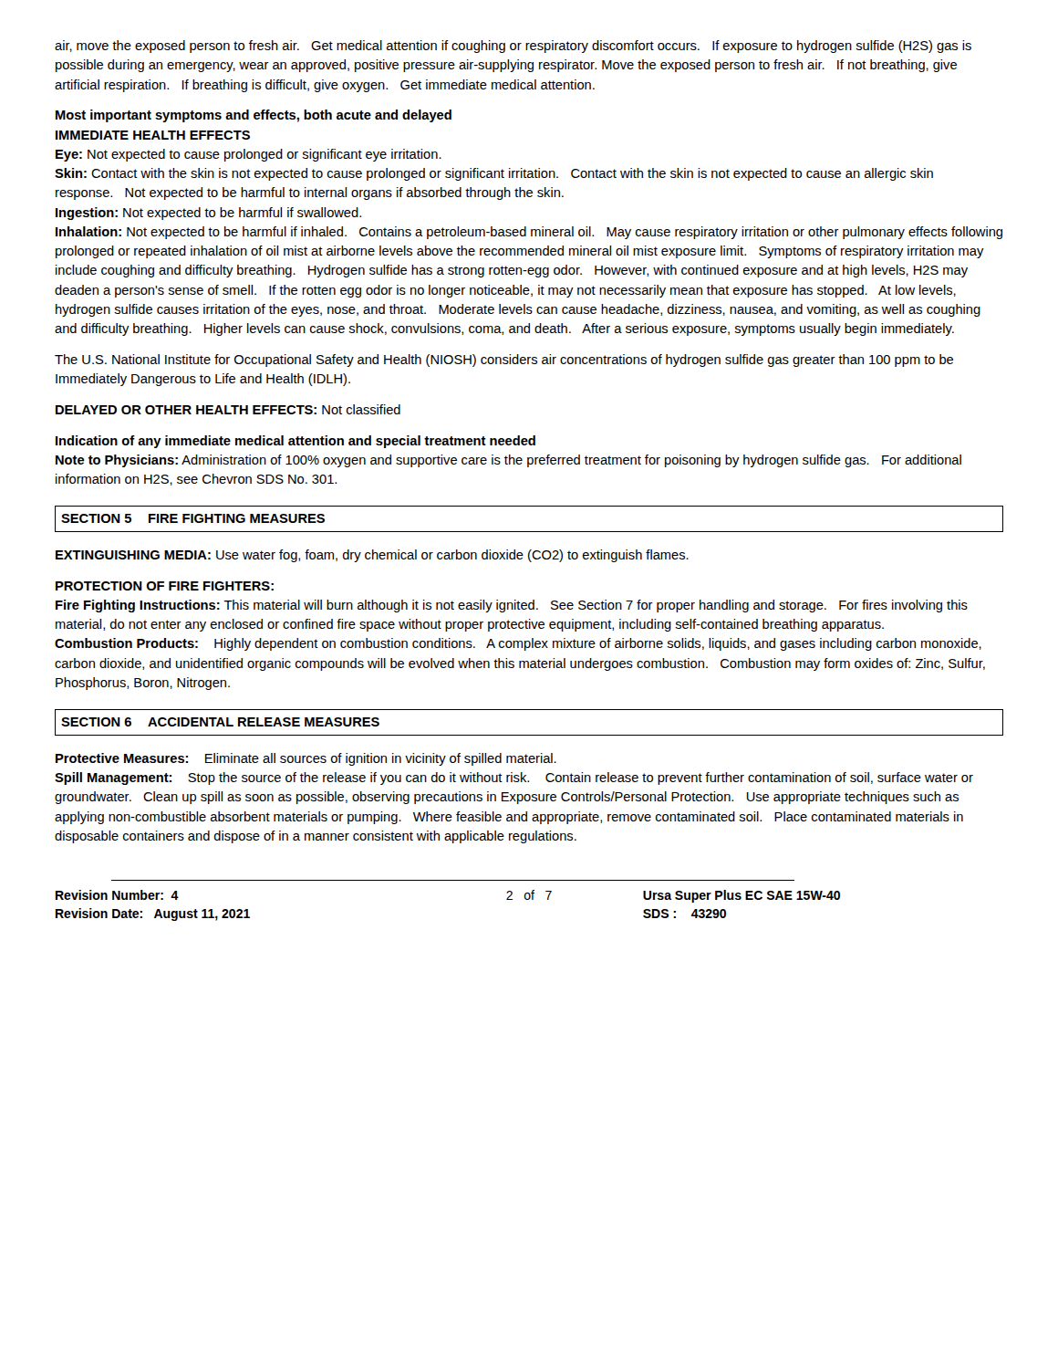air, move the exposed person to fresh air. Get medical attention if coughing or respiratory discomfort occurs. If exposure to hydrogen sulfide (H2S) gas is possible during an emergency, wear an approved, positive pressure air-supplying respirator. Move the exposed person to fresh air. If not breathing, give artificial respiration. If breathing is difficult, give oxygen. Get immediate medical attention.
Most important symptoms and effects, both acute and delayed
IMMEDIATE HEALTH EFFECTS
Eye: Not expected to cause prolonged or significant eye irritation.
Skin: Contact with the skin is not expected to cause prolonged or significant irritation. Contact with the skin is not expected to cause an allergic skin response. Not expected to be harmful to internal organs if absorbed through the skin.
Ingestion: Not expected to be harmful if swallowed.
Inhalation: Not expected to be harmful if inhaled. Contains a petroleum-based mineral oil. May cause respiratory irritation or other pulmonary effects following prolonged or repeated inhalation of oil mist at airborne levels above the recommended mineral oil mist exposure limit. Symptoms of respiratory irritation may include coughing and difficulty breathing. Hydrogen sulfide has a strong rotten-egg odor. However, with continued exposure and at high levels, H2S may deaden a person's sense of smell. If the rotten egg odor is no longer noticeable, it may not necessarily mean that exposure has stopped. At low levels, hydrogen sulfide causes irritation of the eyes, nose, and throat. Moderate levels can cause headache, dizziness, nausea, and vomiting, as well as coughing and difficulty breathing. Higher levels can cause shock, convulsions, coma, and death. After a serious exposure, symptoms usually begin immediately.
The U.S. National Institute for Occupational Safety and Health (NIOSH) considers air concentrations of hydrogen sulfide gas greater than 100 ppm to be Immediately Dangerous to Life and Health (IDLH).
DELAYED OR OTHER HEALTH EFFECTS: Not classified
Indication of any immediate medical attention and special treatment needed
Note to Physicians: Administration of 100% oxygen and supportive care is the preferred treatment for poisoning by hydrogen sulfide gas. For additional information on H2S, see Chevron SDS No. 301.
SECTION 5 FIRE FIGHTING MEASURES
EXTINGUISHING MEDIA: Use water fog, foam, dry chemical or carbon dioxide (CO2) to extinguish flames.
PROTECTION OF FIRE FIGHTERS:
Fire Fighting Instructions: This material will burn although it is not easily ignited. See Section 7 for proper handling and storage. For fires involving this material, do not enter any enclosed or confined fire space without proper protective equipment, including self-contained breathing apparatus.
Combustion Products: Highly dependent on combustion conditions. A complex mixture of airborne solids, liquids, and gases including carbon monoxide, carbon dioxide, and unidentified organic compounds will be evolved when this material undergoes combustion. Combustion may form oxides of: Zinc, Sulfur, Phosphorus, Boron, Nitrogen.
SECTION 6 ACCIDENTAL RELEASE MEASURES
Protective Measures: Eliminate all sources of ignition in vicinity of spilled material.
Spill Management: Stop the source of the release if you can do it without risk. Contain release to prevent further contamination of soil, surface water or groundwater. Clean up spill as soon as possible, observing precautions in Exposure Controls/Personal Protection. Use appropriate techniques such as applying non-combustible absorbent materials or pumping. Where feasible and appropriate, remove contaminated soil. Place contaminated materials in disposable containers and dispose of in a manner consistent with applicable regulations.
| Revision Number: 4 | 2 of 7 | Ursa Super Plus EC SAE 15W-40 |
| Revision Date: August 11, 2021 | | SDS : 43290 |